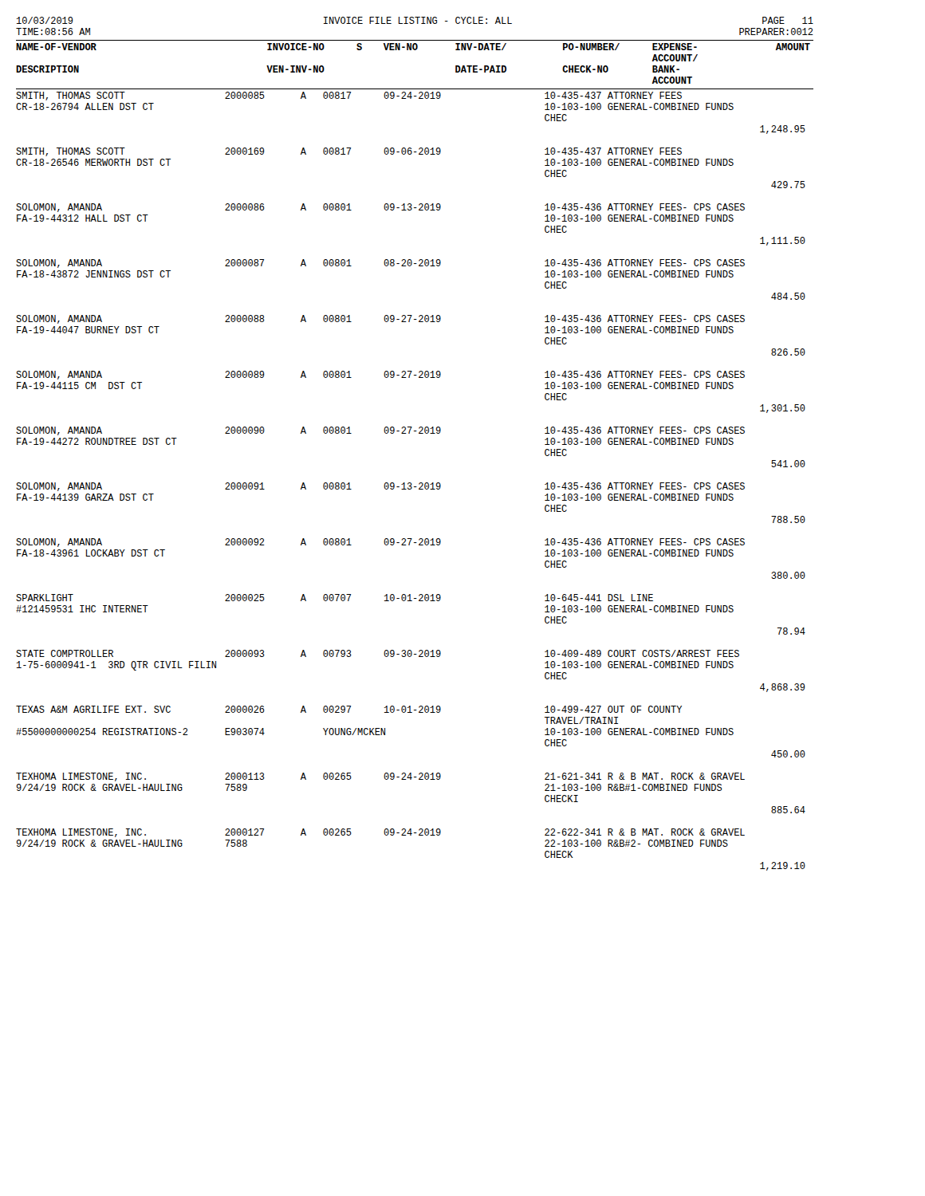10/03/2019 INVOICE FILE LISTING - CYCLE: ALL PAGE 11
TIME:08:56 AM PREPARER:0012
| NAME-OF-VENDOR | INVOICE-NO | S | VEN-NO | INV-DATE/ | PO-NUMBER/ | EXPENSE-ACCOUNT/ | AMOUNT |
| --- | --- | --- | --- | --- | --- | --- | --- |
| DESCRIPTION | VEN-INV-NO | DATE-PAID | CHECK-NO | BANK-ACCOUNT | |
| SMITH, THOMAS SCOTT | 2000085 | A | 00817 | 09-24-2019 | | 10-435-437 ATTORNEY FEES | |
| CR-18-26794 ALLEN DST CT | | | 10-103-100 GENERAL-COMBINED FUNDS CHEC | |
| | 1,248.95 |
| SMITH, THOMAS SCOTT | 2000169 | A | 00817 | 09-06-2019 | | 10-435-437 ATTORNEY FEES | |
| CR-18-26546 MERWORTH DST CT | | | 10-103-100 GENERAL-COMBINED FUNDS CHEC | |
| | 429.75 |
| SOLOMON, AMANDA | 2000086 | A | 00801 | 09-13-2019 | | 10-435-436 ATTORNEY FEES- CPS CASES | |
| FA-19-44312 HALL DST CT | | | 10-103-100 GENERAL-COMBINED FUNDS CHEC | |
| | 1,111.50 |
| SOLOMON, AMANDA | 2000087 | A | 00801 | 08-20-2019 | | 10-435-436 ATTORNEY FEES- CPS CASES | |
| FA-18-43872 JENNINGS DST CT | | | 10-103-100 GENERAL-COMBINED FUNDS CHEC | |
| | 484.50 |
| SOLOMON, AMANDA | 2000088 | A | 00801 | 09-27-2019 | | 10-435-436 ATTORNEY FEES- CPS CASES | |
| FA-19-44047 BURNEY DST CT | | | 10-103-100 GENERAL-COMBINED FUNDS CHEC | |
| | 826.50 |
| SOLOMON, AMANDA | 2000089 | A | 00801 | 09-27-2019 | | 10-435-436 ATTORNEY FEES- CPS CASES | |
| FA-19-44115 CM DST CT | | | 10-103-100 GENERAL-COMBINED FUNDS CHEC | |
| | 1,301.50 |
| SOLOMON, AMANDA | 2000090 | A | 00801 | 09-27-2019 | | 10-435-436 ATTORNEY FEES- CPS CASES | |
| FA-19-44272 ROUNDTREE DST CT | | | 10-103-100 GENERAL-COMBINED FUNDS CHEC | |
| | 541.00 |
| SOLOMON, AMANDA | 2000091 | A | 00801 | 09-13-2019 | | 10-435-436 ATTORNEY FEES- CPS CASES | |
| FA-19-44139 GARZA DST CT | | | 10-103-100 GENERAL-COMBINED FUNDS CHEC | |
| | 788.50 |
| SOLOMON, AMANDA | 2000092 | A | 00801 | 09-27-2019 | | 10-435-436 ATTORNEY FEES- CPS CASES | |
| FA-18-43961 LOCKABY DST CT | | | 10-103-100 GENERAL-COMBINED FUNDS CHEC | |
| | 380.00 |
| SPARKLIGHT | 2000025 | A | 00707 | 10-01-2019 | | 10-645-441 DSL LINE | |
| #121459531 IHC INTERNET | | | 10-103-100 GENERAL-COMBINED FUNDS CHEC | |
| | 78.94 |
| STATE COMPTROLLER | 2000093 | A | 00793 | 09-30-2019 | | 10-409-489 COURT COSTS/ARREST FEES | |
| 1-75-6000941-1 3RD QTR CIVIL FILIN | | | 10-103-100 GENERAL-COMBINED FUNDS CHEC | |
| | 4,868.39 |
| TEXAS A&M AGRILIFE EXT. SVC | 2000026 | A | 00297 | 10-01-2019 | | 10-499-427 OUT OF COUNTY TRAVEL/TRAINI | |
| #5500000000254 REGISTRATIONS-2 | E903074 | YOUNG/MCKEN | | 10-103-100 GENERAL-COMBINED FUNDS CHEC | |
| | 450.00 |
| TEXHOMA LIMESTONE, INC. | 2000113 | A | 00265 | 09-24-2019 | | 21-621-341 R & B MAT. ROCK & GRAVEL | |
| 9/24/19 ROCK & GRAVEL-HAULING | 7589 | | 21-103-100 R&B#1-COMBINED FUNDS CHECKI | |
| | 885.64 |
| TEXHOMA LIMESTONE, INC. | 2000127 | A | 00265 | 09-24-2019 | | 22-622-341 R & B MAT. ROCK & GRAVEL | |
| 9/24/19 ROCK & GRAVEL-HAULING | 7588 | | 22-103-100 R&B#2- COMBINED FUNDS CHECK | |
| | 1,219.10 |